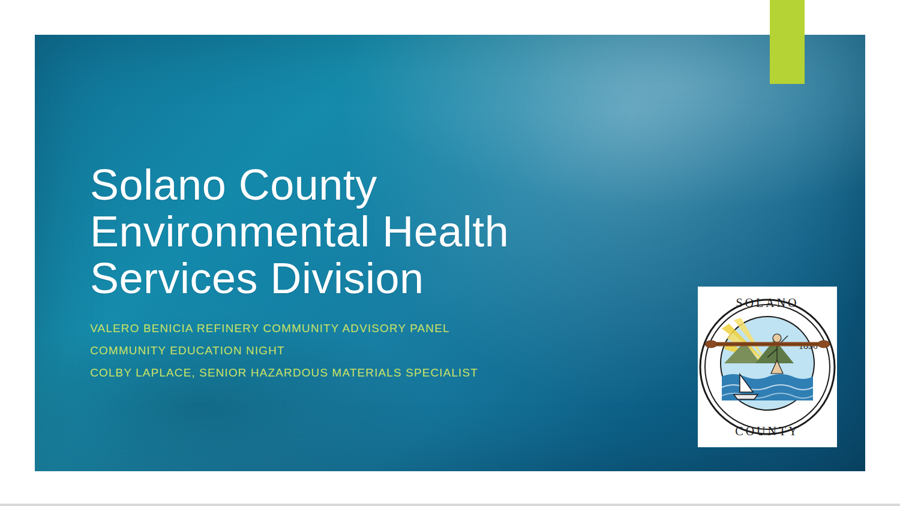Solano County Environmental Health Services Division
Valero Benicia Refinery Community Advisory Panel
Community Education Night
Colby LaPlace, Senior Hazardous Materials Specialist
1850 SOLANO COUNTY